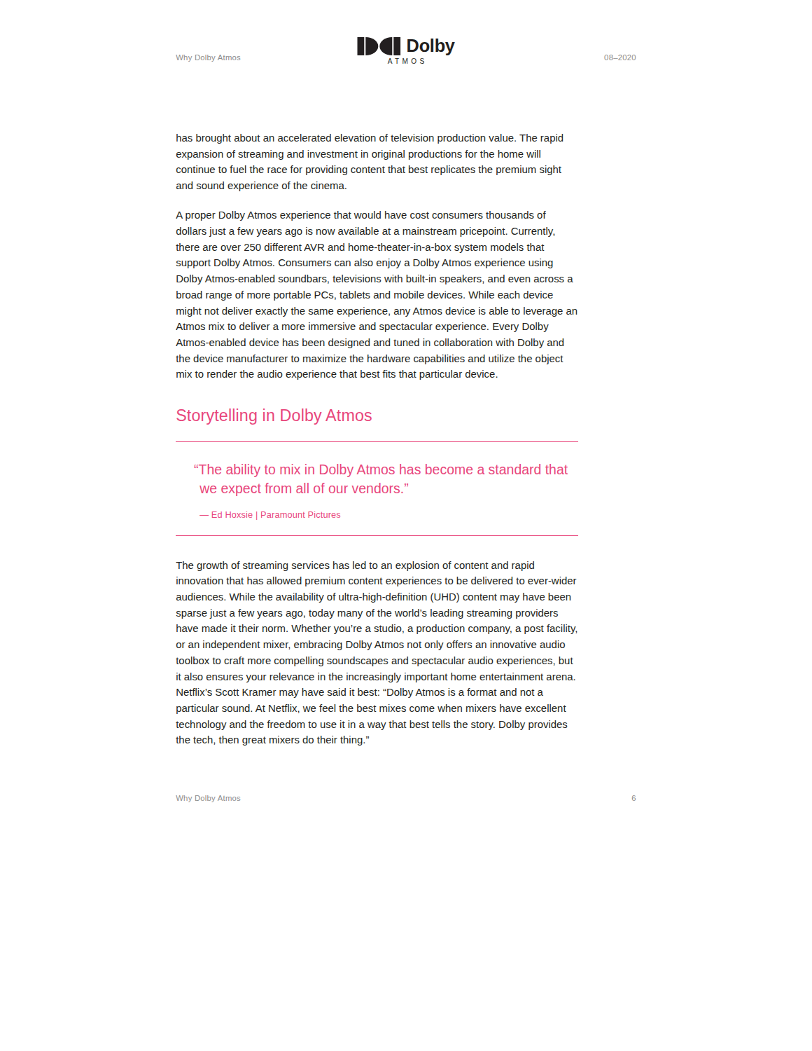Why Dolby Atmos
Dolby
ATMOS
08–2020
has brought about an accelerated elevation of television production value. The rapid expansion of streaming and investment in original productions for the home will continue to fuel the race for providing content that best replicates the premium sight and sound experience of the cinema.
A proper Dolby Atmos experience that would have cost consumers thousands of dollars just a few years ago is now available at a mainstream pricepoint. Currently, there are over 250 different AVR and home-theater-in-a-box system models that support Dolby Atmos. Consumers can also enjoy a Dolby Atmos experience using Dolby Atmos-enabled soundbars, televisions with built-in speakers, and even across a broad range of more portable PCs, tablets and mobile devices. While each device might not deliver exactly the same experience, any Atmos device is able to leverage an Atmos mix to deliver a more immersive and spectacular experience. Every Dolby Atmos-enabled device has been designed and tuned in collaboration with Dolby and the device manufacturer to maximize the hardware capabilities and utilize the object mix to render the audio experience that best fits that particular device.
Storytelling in Dolby Atmos
“The ability to mix in Dolby Atmos has become a standard that we expect from all of our vendors.”
— Ed Hoxsie | Paramount Pictures
The growth of streaming services has led to an explosion of content and rapid innovation that has allowed premium content experiences to be delivered to ever-wider audiences. While the availability of ultra-high-definition (UHD) content may have been sparse just a few years ago, today many of the world’s leading streaming providers have made it their norm. Whether you’re a studio, a production company, a post facility, or an independent mixer, embracing Dolby Atmos not only offers an innovative audio toolbox to craft more compelling soundscapes and spectacular audio experiences, but it also ensures your relevance in the increasingly important home entertainment arena. Netflix’s Scott Kramer may have said it best: “Dolby Atmos is a format and not a particular sound. At Netflix, we feel the best mixes come when mixers have excellent technology and the freedom to use it in a way that best tells the story. Dolby provides the tech, then great mixers do their thing.”
Why Dolby Atmos
6